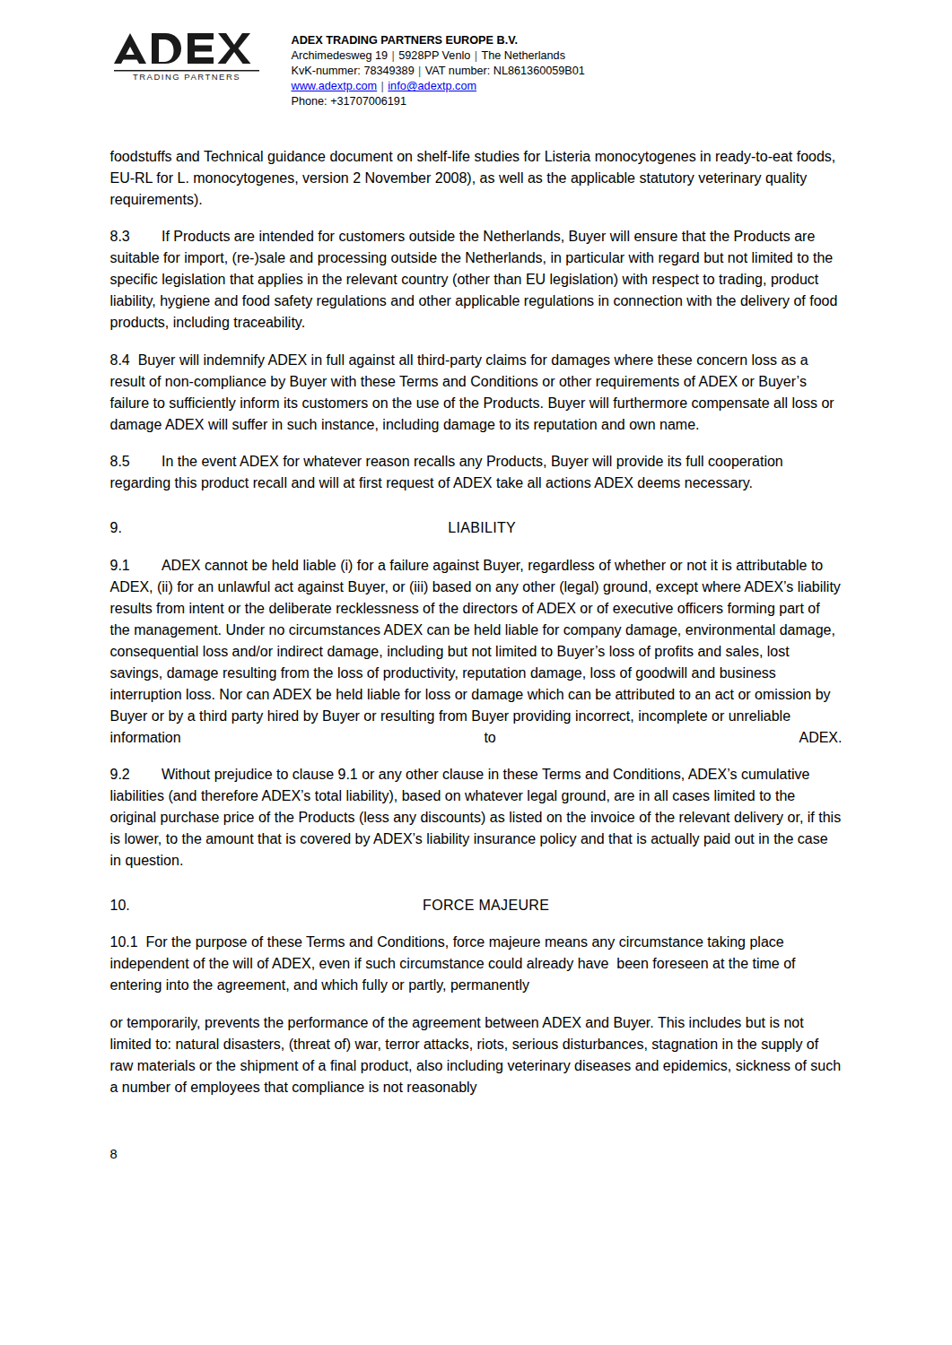ADEX Trading Partners TRADING PARTNERS
ADEX TRADING PARTNERS EUROPE B.V.
Archimedesweg 19|5928PP Venlo|The Netherlands
KvK-nummer: 78349389|VAT number: NL861360059B01
www.adextp.com|info@adextp.com
Phone: +31707006191
foodstuffs and Technical guidance document on shelf-life studies for Listeria monocytogenes in ready-to-eat foods, EU-RL for L. monocytogenes, version 2 November 2008), as well as the applicable statutory veterinary quality requirements).
8.3 If Products are intended for customers outside the Netherlands, Buyer will ensure that the Products are suitable for import, (re-)sale and processing outside the Netherlands, in particular with regard but not limited to the specific legislation that applies in the relevant country (other than EU legislation) with respect to trading, product liability, hygiene and food safety regulations and other applicable regulations in connection with the delivery of food products, including traceability.
8.4 Buyer will indemnify ADEX in full against all third-party claims for damages where these concern loss as a result of non-compliance by Buyer with these Terms and Conditions or other requirements of ADEX or Buyer’s failure to sufficiently inform its customers on the use of the Products. Buyer will furthermore compensate all loss or damage ADEX will suffer in such instance, including damage to its reputation and own name.
8.5 In the event ADEX for whatever reason recalls any Products, Buyer will provide its full cooperation regarding this product recall and will at first request of ADEX take all actions ADEX deems necessary.
9. LIABILITY
9.1 ADEX cannot be held liable (i) for a failure against Buyer, regardless of whether or not it is attributable to ADEX, (ii) for an unlawful act against Buyer, or (iii) based on any other (legal) ground, except where ADEX’s liability results from intent or the deliberate recklessness of the directors of ADEX or of executive officers forming part of the management. Under no circumstances ADEX can be held liable for company damage, environmental damage, consequential loss and/or indirect damage, including but not limited to Buyer’s loss of profits and sales, lost savings, damage resulting from the loss of productivity, reputation damage, loss of goodwill and business interruption loss. Nor can ADEX be held liable for loss or damage which can be attributed to an act or omission by Buyer or by a third party hired by Buyer or resulting from Buyer providing incorrect, incomplete or unreliable information to ADEX.
9.2 Without prejudice to clause 9.1 or any other clause in these Terms and Conditions, ADEX’s cumulative liabilities (and therefore ADEX’s total liability), based on whatever legal ground, are in all cases limited to the original purchase price of the Products (less any discounts) as listed on the invoice of the relevant delivery or, if this is lower, to the amount that is covered by ADEX’s liability insurance policy and that is actually paid out in the case in question.
10. FORCE MAJEURE
10.1 For the purpose of these Terms and Conditions, force majeure means any circumstance taking place independent of the will of ADEX, even if such circumstance could already have been foreseen at the time of entering into the agreement, and which fully or partly, permanently
or temporarily, prevents the performance of the agreement between ADEX and Buyer. This includes but is not limited to: natural disasters, (threat of) war, terror attacks, riots, serious disturbances, stagnation in the supply of raw materials or the shipment of a final product, also including veterinary diseases and epidemics, sickness of such a number of employees that compliance is not reasonably
8